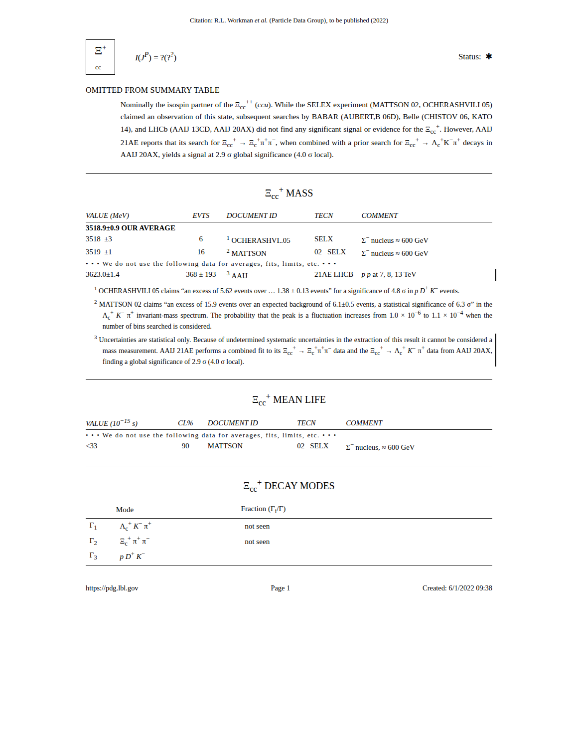Citation: R.L. Workman et al. (Particle Data Group), to be published (2022)
Ξ+
cc
I(JP) = ?(??)
Status: ✱
OMITTED FROM SUMMARY TABLE
Nominally the isospin partner of the Ξcc++ (ccu). While the SELEX experiment (MATTSON 02, OCHERASHVILI 05) claimed an observation of this state, subsequent searches by BABAR (AUBERT,B 06D), Belle (CHISTOV 06, KATO 14), and LHCb (AAIJ 13CD, AAIJ 20AX) did not find any significant signal or evidence for the Ξcc+. However, AAIJ 21AE reports that its search for Ξcc+ → Ξc+π+π−, when combined with a prior search for Ξcc+ → Λc+K−π+ decays in AAIJ 20AX, yields a signal at 2.9 σ global significance (4.0 σ local).
Ξcc+ MASS
| VALUE (MeV) | EVTS | DOCUMENT ID | TECN | COMMENT |
| --- | --- | --- | --- | --- |
| 3518.9±0.9 OUR AVERAGE | | | | |
| 3518 ±3 | 6 | 1 OCHERASHVI..05 | SELX | Σ − nucleus ≈ 600 GeV |
| 3519 ±1 | 16 | 2 MATTSON | 02 SELX | Σ − nucleus ≈ 600 GeV |
| • • • We do not use the following data for averages, fits, limits, etc. • • • |
| 3623.0±1.4 | 368 ± 193 | 3 AAIJ | 21AE LHCB | p p at 7, 8, 13 TeV |
1 OCHERASHVILI 05 claims “an excess of 5.62 events over … 1.38 ± 0.13 events” for a significance of 4.8 σ in p D+ K− events.
2 MATTSON 02 claims “an excess of 15.9 events over an expected background of 6.1±0.5 events, a statistical significance of 6.3 σ” in the Λc+ K− π+ invariant-mass spectrum. The probability that the peak is a fluctuation increases from 1.0 × 10−6 to 1.1 × 10−4 when the number of bins searched is considered.
3 Uncertainties are statistical only. Because of undetermined systematic uncertainties in the extraction of this result it cannot be considered a mass measurement. AAIJ 21AE performs a combined fit to its Ξcc+ → Ξc+π+π− data and the Ξcc+ → Λc+ K− π+ data from AAIJ 20AX, finding a global significance of 2.9 σ (4.0 σ local).
Ξcc+ MEAN LIFE
| VALUE (10 −15 s) | CL% | DOCUMENT ID | TECN | COMMENT |
| --- | --- | --- | --- | --- |
| • • • We do not use the following data for averages, fits, limits, etc. • • • |
| <33 | 90 | MATTSON | 02 SELX | Σ − nucleus, ≈ 600 GeV |
Ξcc+ DECAY MODES
| | Mode | Fraction (Γ i /Γ) |
| --- | --- | --- |
| Γ 1 | Λ c + K − π + | not seen |
| Γ 2 | Ξ c + π + π − | not seen |
| Γ 3 | p D + K − | |
https://pdg.lbl.gov
Page 1
Created: 6/1/2022 09:38